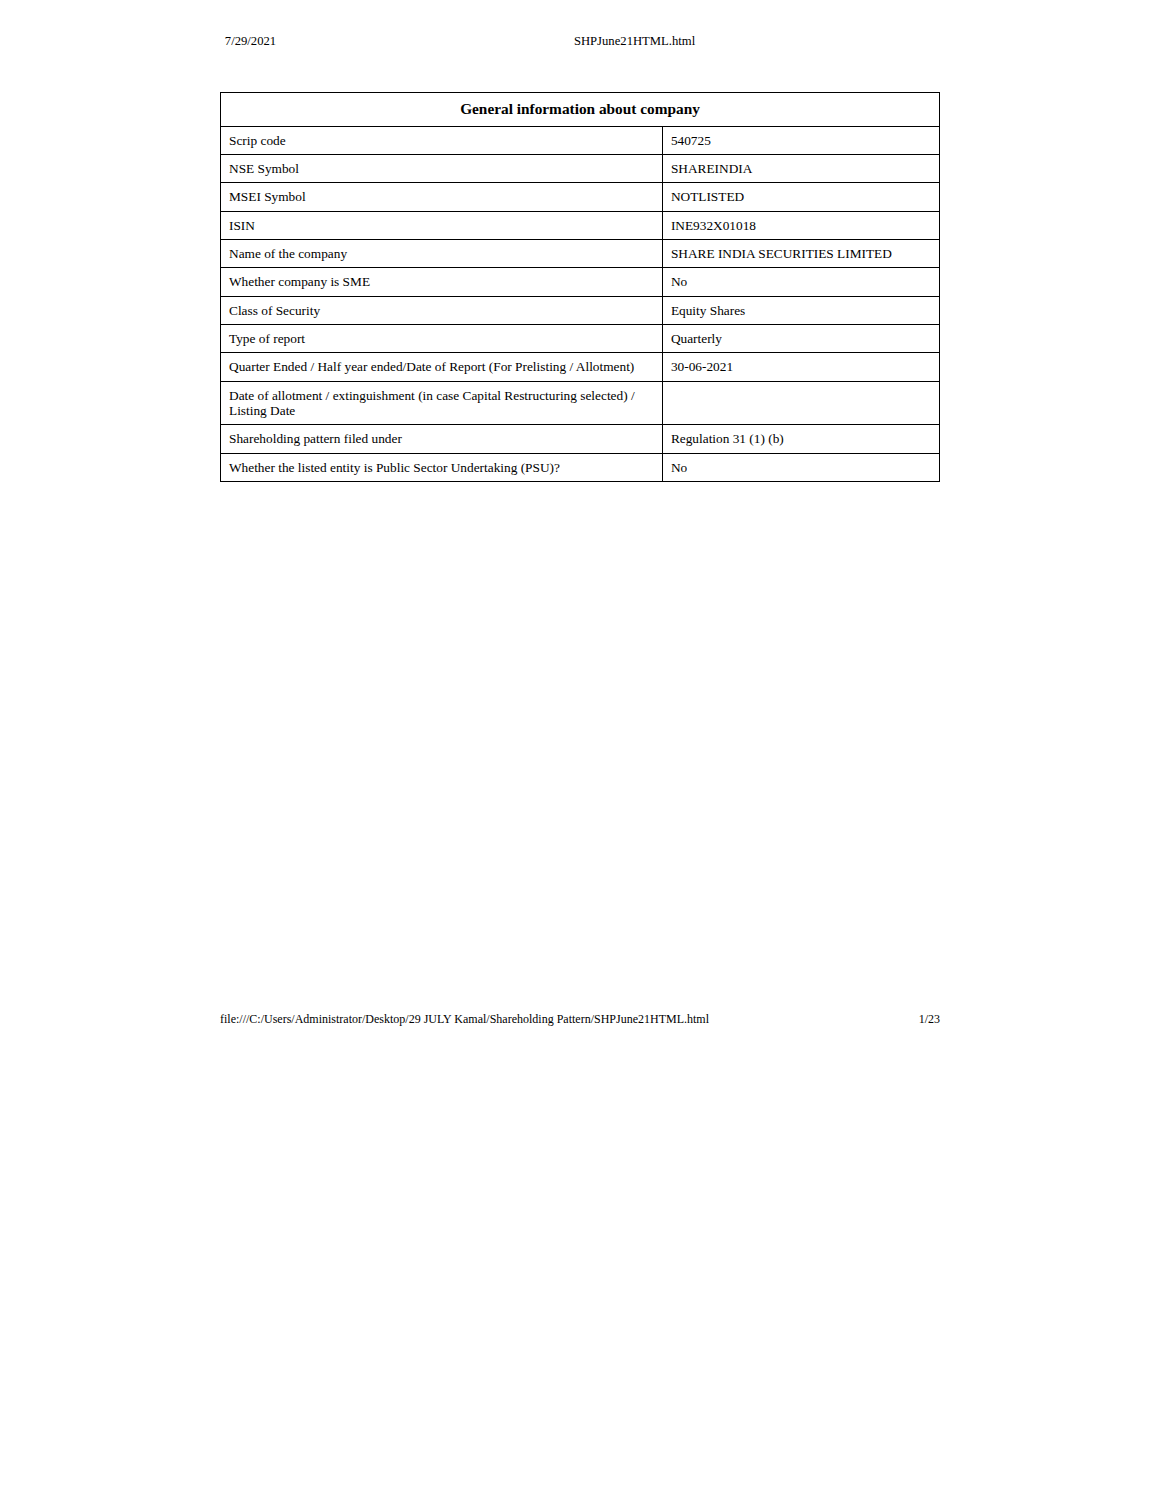7/29/2021
SHPJune21HTML.html
General information about company
| Scrip code | 540725 |
| NSE Symbol | SHAREINDIA |
| MSEI Symbol | NOTLISTED |
| ISIN | INE932X01018 |
| Name of the company | SHARE INDIA SECURITIES LIMITED |
| Whether company is SME | No |
| Class of Security | Equity Shares |
| Type of report | Quarterly |
| Quarter Ended / Half year ended/Date of Report (For Prelisting / Allotment) | 30-06-2021 |
| Date of allotment / extinguishment (in case Capital Restructuring selected) / Listing Date | |
| Shareholding pattern filed under | Regulation 31 (1) (b) |
| Whether the listed entity is Public Sector Undertaking (PSU)? | No |
file:///C:/Users/Administrator/Desktop/29 JULY Kamal/Shareholding Pattern/SHPJune21HTML.html
1/23